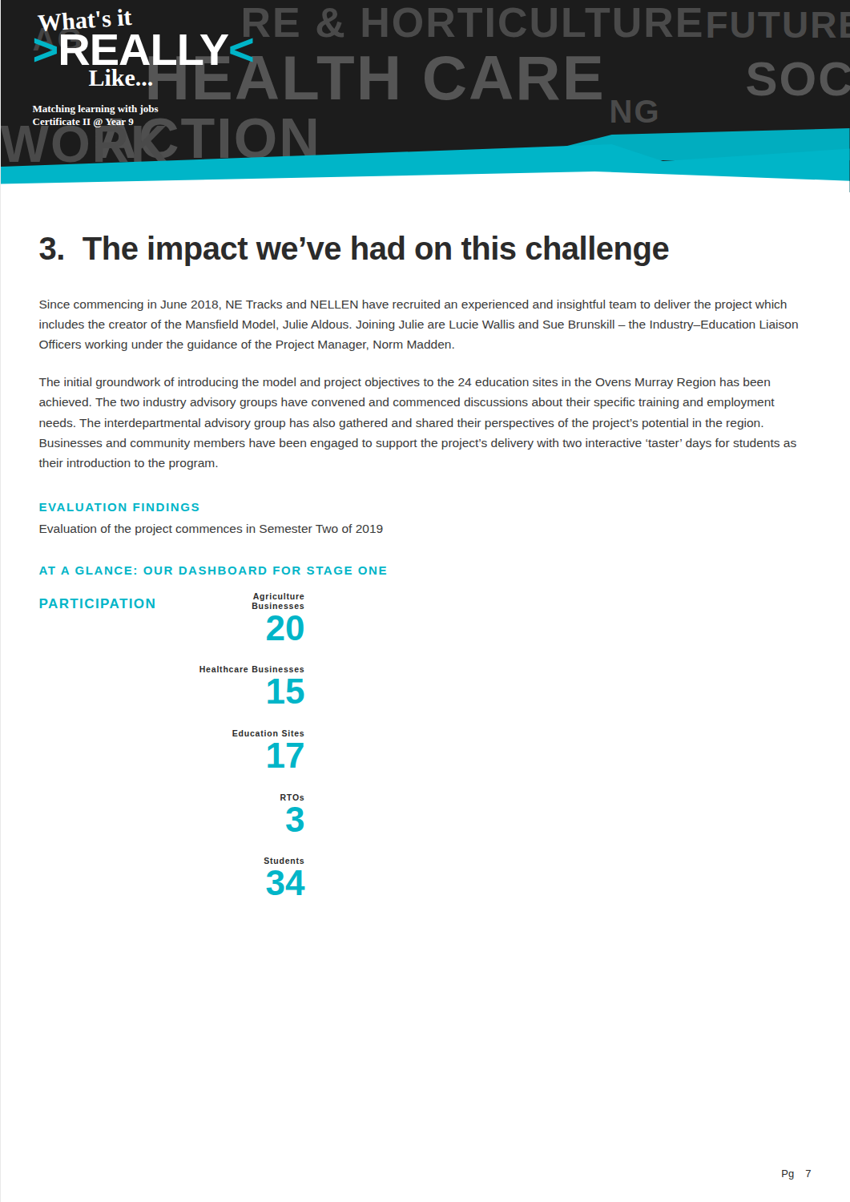RE & HORTICULTURE HEALTH CARE ACTION FUTURE SOC WORK NG YMENT AG
What's it >REALLY< Like...
Matching learning with jobs
Certificate II @ Year 9
3. The impact we’ve had on this challenge
Since commencing in June 2018, NE Tracks and NELLEN have recruited an experienced and insightful team to deliver the project which includes the creator of the Mansfield Model, Julie Aldous. Joining Julie are Lucie Wallis and Sue Brunskill – the Industry–Education Liaison Officers working under the guidance of the Project Manager, Norm Madden.
The initial groundwork of introducing the model and project objectives to the 24 education sites in the Ovens Murray Region has been achieved. The two industry advisory groups have convened and commenced discussions about their specific training and employment needs. The interdepartmental advisory group has also gathered and shared their perspectives of the project’s potential in the region. Businesses and community members have been engaged to support the project’s delivery with two interactive ‘taster’ days for students as their introduction to the program.
Evaluation findings
Evaluation of the project commences in Semester Two of 2019
At a glance: our dashboard for stage one
Participation
Agriculture Businesses 20
Healthcare Businesses 15
Education Sites 17
RTOs 3
Students 34
Pg7